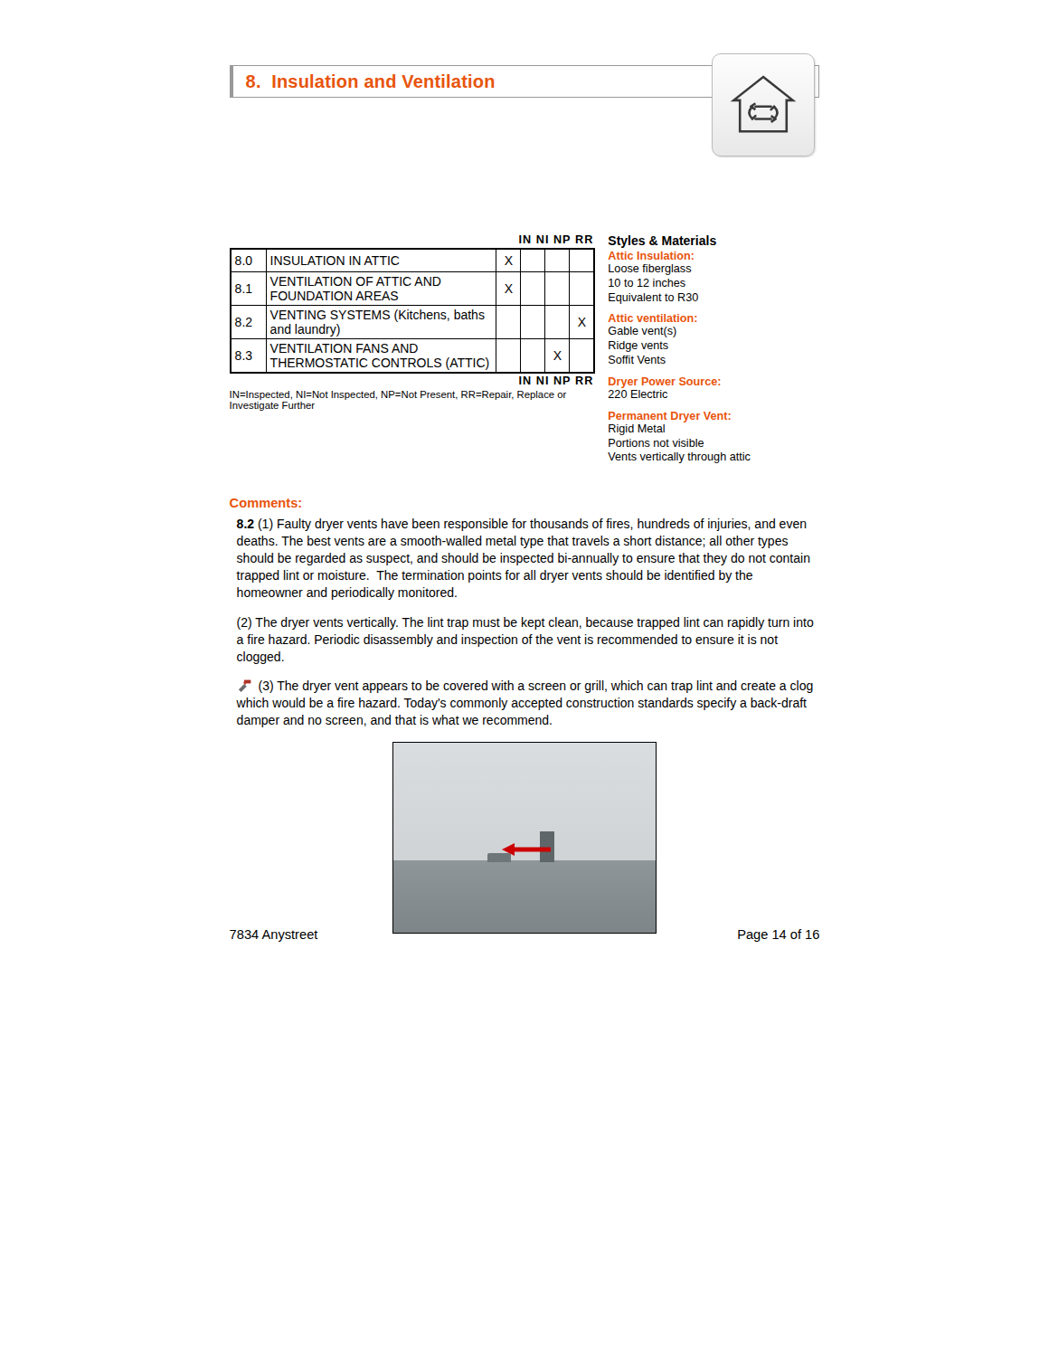8. Insulation and Ventilation
IN NI NP RR
| 8.0 | INSULATION IN ATTIC | X | | | |
| 8.1 | VENTILATION OF ATTIC AND FOUNDATION AREAS | X | | | |
| 8.2 | VENTING SYSTEMS (Kitchens, baths and laundry) | | | | X |
| 8.3 | VENTILATION FANS AND THERMOSTATIC CONTROLS (ATTIC) | | | X | |
IN NI NP RR
IN=Inspected, NI=Not Inspected, NP=Not Present, RR=Repair, Replace or Investigate Further
Styles & Materials
Attic Insulation:
Loose fiberglass
10 to 12 inches
Equivalent to R30
Attic ventilation:
Gable vent(s)
Ridge vents
Soffit Vents
Dryer Power Source:
220 Electric
Permanent Dryer Vent:
Rigid Metal
Portions not visible
Vents vertically through attic
Comments:
8.2 (1) Faulty dryer vents have been responsible for thousands of fires, hundreds of injuries, and even deaths. The best vents are a smooth-walled metal type that travels a short distance; all other types should be regarded as suspect, and should be inspected bi-annually to ensure that they do not contain trapped lint or moisture. The termination points for all dryer vents should be identified by the homeowner and periodically monitored.
(2) The dryer vents vertically. The lint trap must be kept clean, because trapped lint can rapidly turn into a fire hazard. Periodic disassembly and inspection of the vent is recommended to ensure it is not clogged.
(3) The dryer vent appears to be covered with a screen or grill, which can trap lint and create a clog which would be a fire hazard. Today's commonly accepted construction standards specify a back-draft damper and no screen, and that is what we recommend.
7834 Anystreet
Page 14 of 16